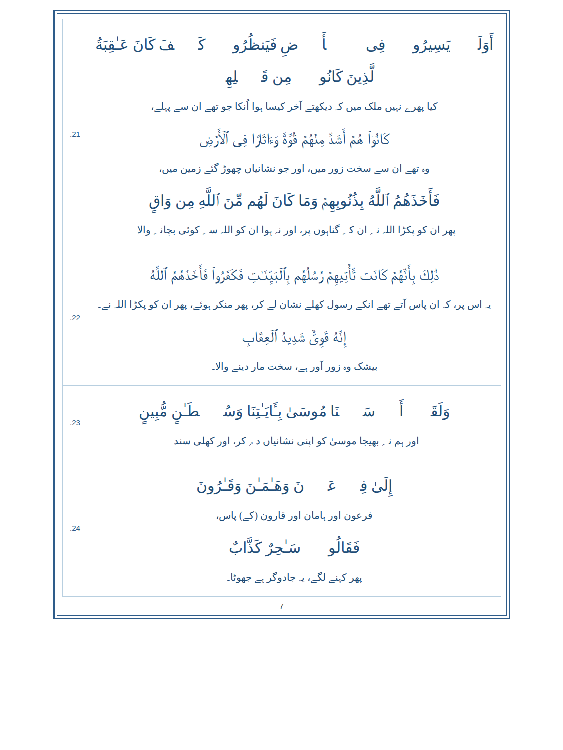| أَوَلَمۡ يَسِيرُواۡ فِى ٱلۡأَرۡضِ فَيَنظُرُواۡ كَيۡفَ كَانَ عَـٰقِبَةُ ٱلَّذِينَ كَانُواۡ مِن قَبۡلِهِمۡ کیا پھرے نہیں ملک میں کہ دیکھتے آخر کیسا ہوا اُنکا جو تھے ان سے پہلے، كَانُوٓاۡ هُمۡ أَشَدَّ مِنۡهُمۡ قُوَّةً وَءَاثَارًا فِى ٱلۡأَرۡضِ وہ تھے ان سے سخت زور میں، اور جو نشانیاں چھوڑ گئے زمین میں، فَأَخَذَهُمُ ٱللَّهُ بِذُنُوبِهِمۡ وَمَا كَانَ لَهُم مِّنَ ٱللَّهِ مِن وَاقٍ پھر ان کو پکڑا اللہ نے ان کے گناہوں پر، اور نہ ہوا ان کو اللہ سے کوئی بچانے والا۔ | 21. |
| ذَٰلِكَ بِأَنَّهُمۡ كَانَت تَّأۡتِيهِمۡ رُسُلُهُم بِٱلۡبَيِّنَـٰتِ فَكَفَرُواۡ فَأَخَذَهُمُ ٱللَّهُ یہ اس پر، کہ ان پاس آتے تھے انکے رسول کھلے نشان لے کر، پھر منکر ہوئے، پھر ان کو پکڑا اللہ نے۔ إِنَّهُ قَوِىٌّ شَدِيدُ ٱلۡعِقَابِ بیشک وہ زور آور ہے، سخت مار دینے والا۔ | 22. |
| وَلَقَدۡ أَرۡسَلۡنَا مُوسَىٰ بِـَٔايَـٰتِنَا وَسُلۡطَـٰنٍ مُّبِينٍ اور ہم نے بھیجا موسیٰ کو اپنی نشانیاں دے کر، اور کھلی سند۔ | 23. |
| إِلَىٰ فِرۡعَوۡنَ وَهَـٰمَـٰنَ وَقَـٰرُونَ فرعون اور ہامان اور قارون (کے) پاس، فَقَالُواۡ سَـٰحِرٌ كَذَّابٌ پھر کہنے لگے، یہ جادوگر ہے جھوٹا۔ | 24. |
7